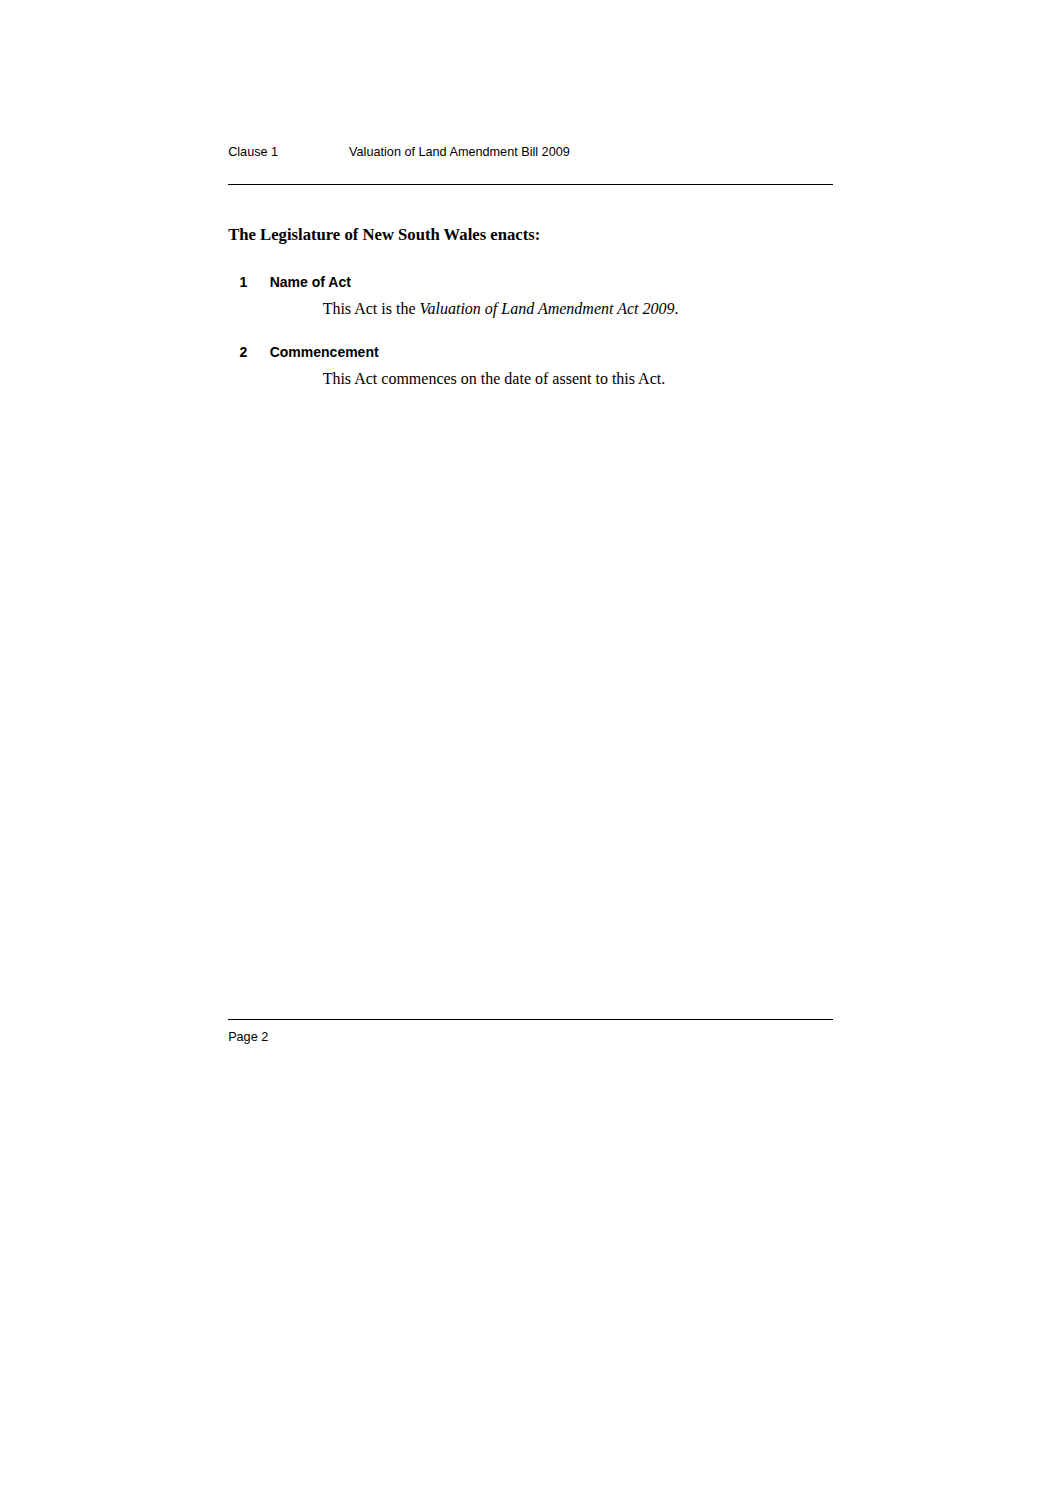Clause 1 Valuation of Land Amendment Bill 2009
The Legislature of New South Wales enacts:
1 Name of Act
This Act is the Valuation of Land Amendment Act 2009.
2 Commencement
This Act commences on the date of assent to this Act.
Page 2